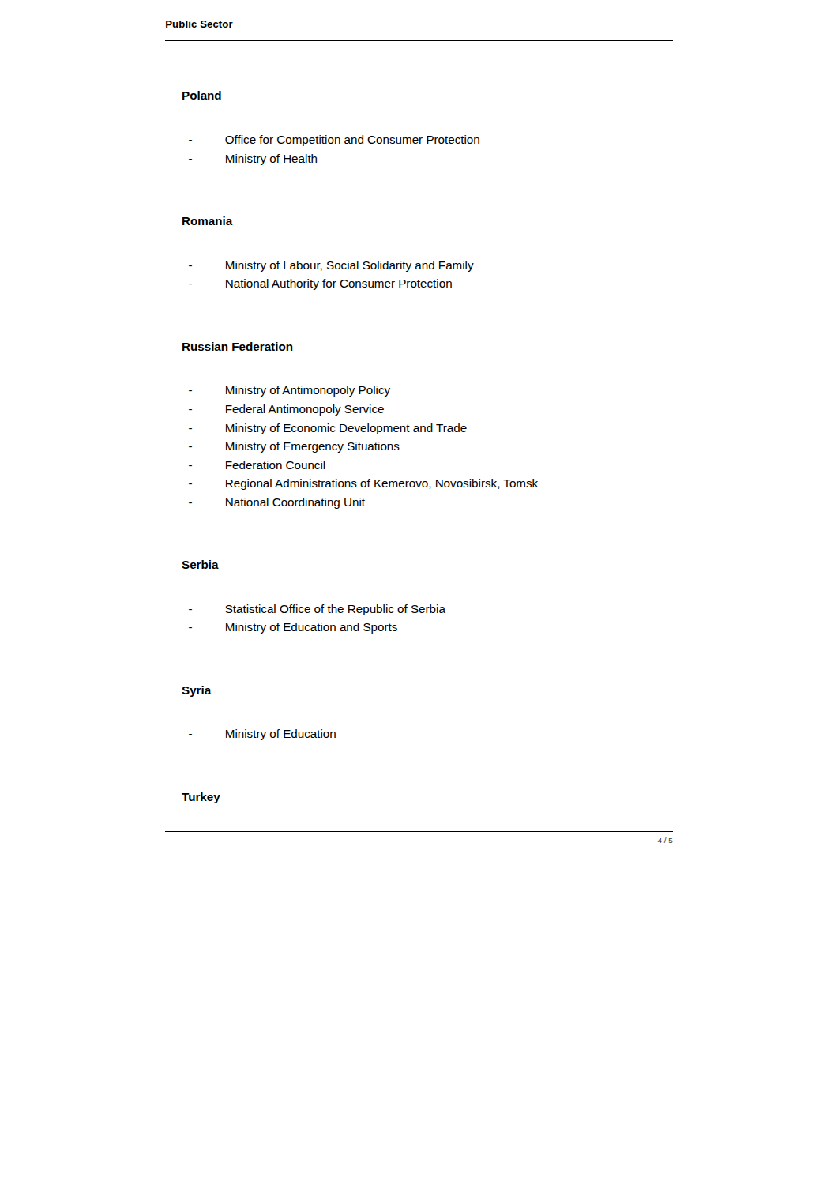Public Sector
Poland
Office for Competition and Consumer Protection
Ministry of Health
Romania
Ministry of Labour, Social Solidarity and Family
National Authority for Consumer Protection
Russian Federation
Ministry of Antimonopoly Policy
Federal Antimonopoly Service
Ministry of Economic Development and Trade
Ministry of Emergency Situations
Federation Council
Regional Administrations of Kemerovo, Novosibirsk, Tomsk
National Coordinating Unit
Serbia
Statistical Office of the Republic of Serbia
Ministry of Education and Sports
Syria
Ministry of Education
Turkey
4 / 5